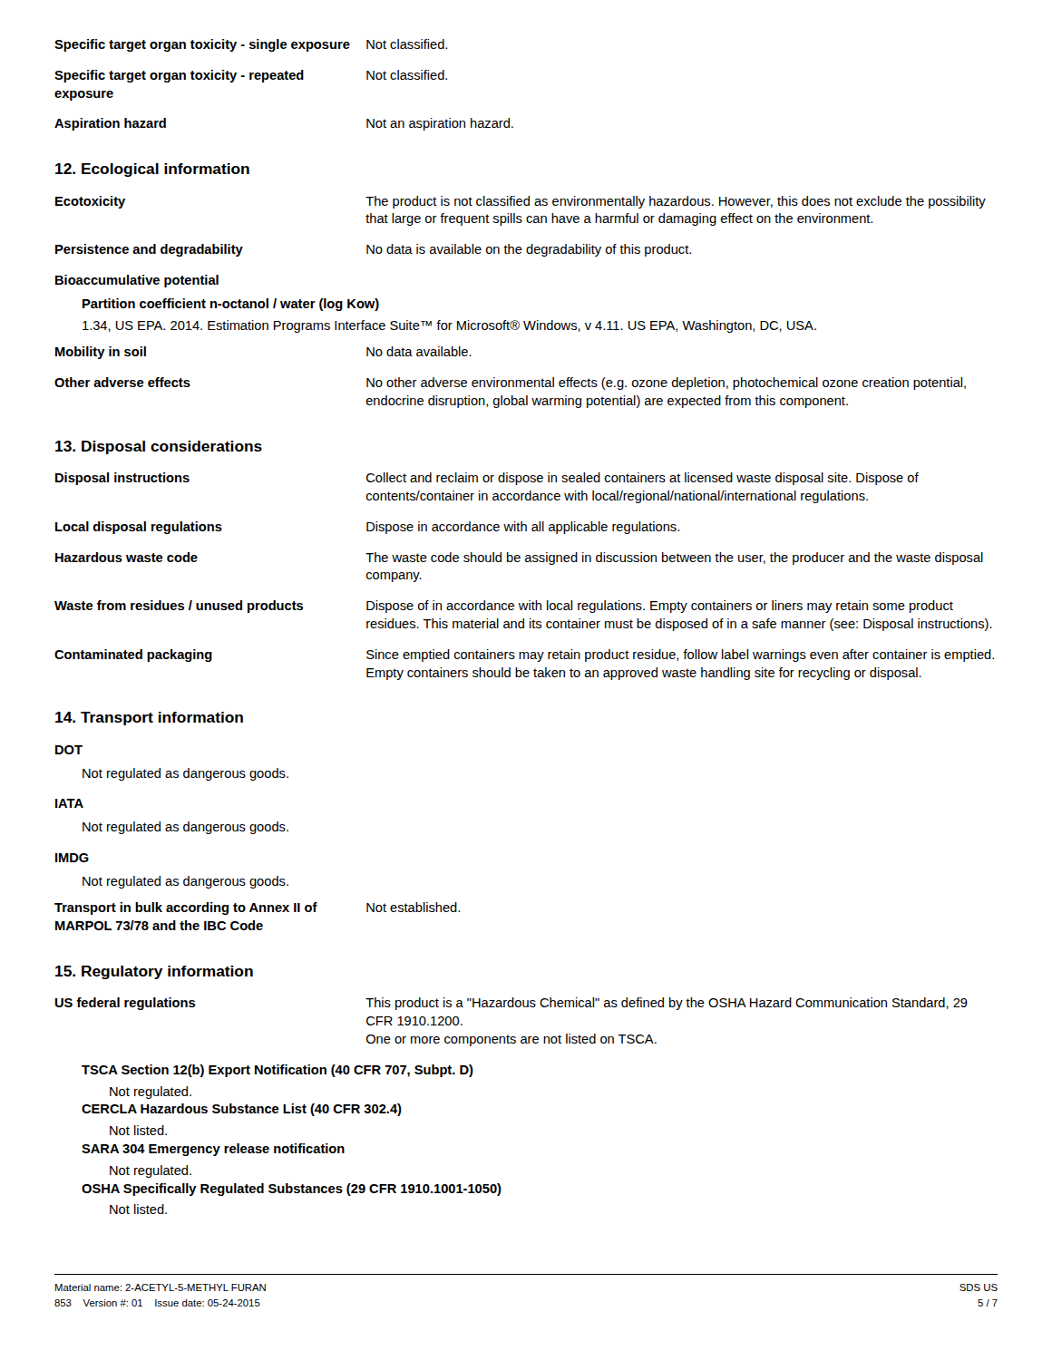Specific target organ toxicity - single exposure
Not classified.
Specific target organ toxicity - repeated exposure
Not classified.
Aspiration hazard
Not an aspiration hazard.
12. Ecological information
Ecotoxicity
The product is not classified as environmentally hazardous. However, this does not exclude the possibility that large or frequent spills can have a harmful or damaging effect on the environment.
Persistence and degradability
No data is available on the degradability of this product.
Bioaccumulative potential
Partition coefficient n-octanol / water (log Kow)
1.34, US EPA. 2014. Estimation Programs Interface Suite™ for Microsoft® Windows, v 4.11. US EPA, Washington, DC, USA.
Mobility in soil
No data available.
Other adverse effects
No other adverse environmental effects (e.g. ozone depletion, photochemical ozone creation potential, endocrine disruption, global warming potential) are expected from this component.
13. Disposal considerations
Disposal instructions
Collect and reclaim or dispose in sealed containers at licensed waste disposal site. Dispose of contents/container in accordance with local/regional/national/international regulations.
Local disposal regulations
Dispose in accordance with all applicable regulations.
Hazardous waste code
The waste code should be assigned in discussion between the user, the producer and the waste disposal company.
Waste from residues / unused products
Dispose of in accordance with local regulations. Empty containers or liners may retain some product residues. This material and its container must be disposed of in a safe manner (see: Disposal instructions).
Contaminated packaging
Since emptied containers may retain product residue, follow label warnings even after container is emptied. Empty containers should be taken to an approved waste handling site for recycling or disposal.
14. Transport information
DOT
Not regulated as dangerous goods.
IATA
Not regulated as dangerous goods.
IMDG
Not regulated as dangerous goods.
Transport in bulk according to Annex II of MARPOL 73/78 and the IBC Code
Not established.
15. Regulatory information
US federal regulations
This product is a "Hazardous Chemical" as defined by the OSHA Hazard Communication Standard, 29 CFR 1910.1200.
One or more components are not listed on TSCA.
TSCA Section 12(b) Export Notification (40 CFR 707, Subpt. D)
Not regulated.
CERCLA Hazardous Substance List (40 CFR 302.4)
Not listed.
SARA 304 Emergency release notification
Not regulated.
OSHA Specifically Regulated Substances (29 CFR 1910.1001-1050)
Not listed.
Material name: 2-ACETYL-5-METHYL FURAN
853 Version #: 01 Issue date: 05-24-2015
SDS US
5 / 7